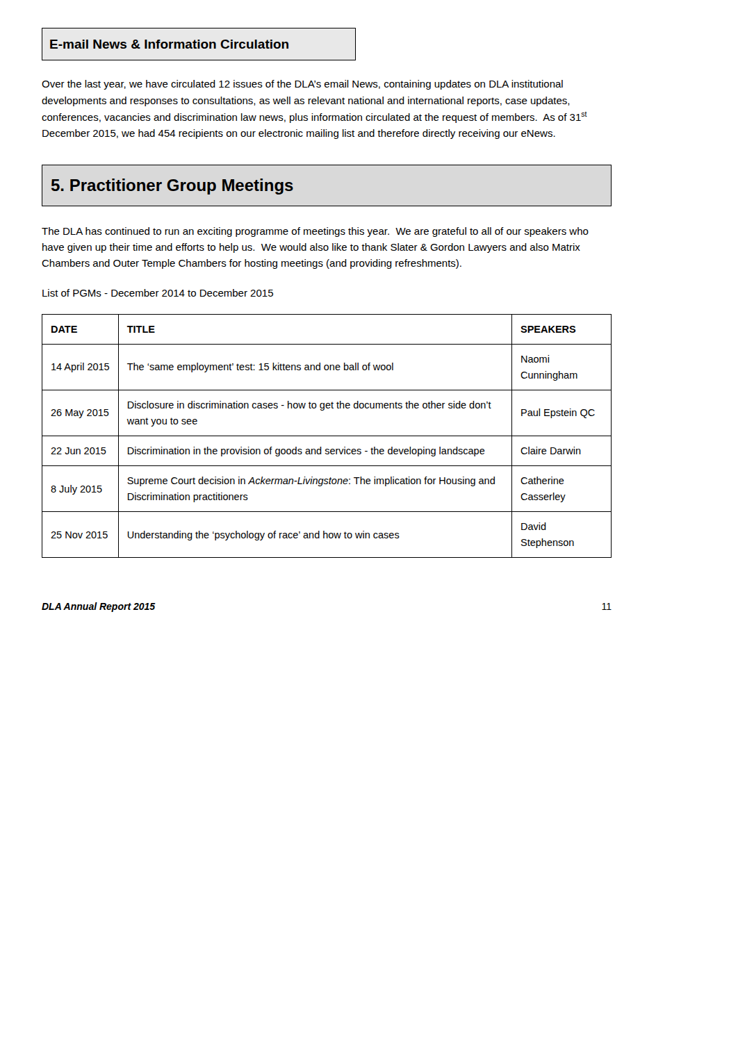E-mail News & Information Circulation
Over the last year, we have circulated 12 issues of the DLA’s email News, containing updates on DLA institutional developments and responses to consultations, as well as relevant national and international reports, case updates, conferences, vacancies and discrimination law news, plus information circulated at the request of members. As of 31st December 2015, we had 454 recipients on our electronic mailing list and therefore directly receiving our eNews.
5. Practitioner Group Meetings
The DLA has continued to run an exciting programme of meetings this year. We are grateful to all of our speakers who have given up their time and efforts to help us. We would also like to thank Slater & Gordon Lawyers and also Matrix Chambers and Outer Temple Chambers for hosting meetings (and providing refreshments).
List of PGMs - December 2014 to December 2015
| DATE | TITLE | SPEAKERS |
| --- | --- | --- |
| 14 April 2015 | The ‘same employment’ test: 15 kittens and one ball of wool | Naomi Cunningham |
| 26 May 2015 | Disclosure in discrimination cases - how to get the documents the other side don’t want you to see | Paul Epstein QC |
| 22 Jun 2015 | Discrimination in the provision of goods and services - the developing landscape | Claire Darwin |
| 8 July 2015 | Supreme Court decision in Ackerman-Livingstone : The implication for Housing and Discrimination practitioners | Catherine Casserley |
| 25 Nov 2015 | Understanding the ‘psychology of race’ and how to win cases | David Stephenson |
DLA Annual Report 2015 11